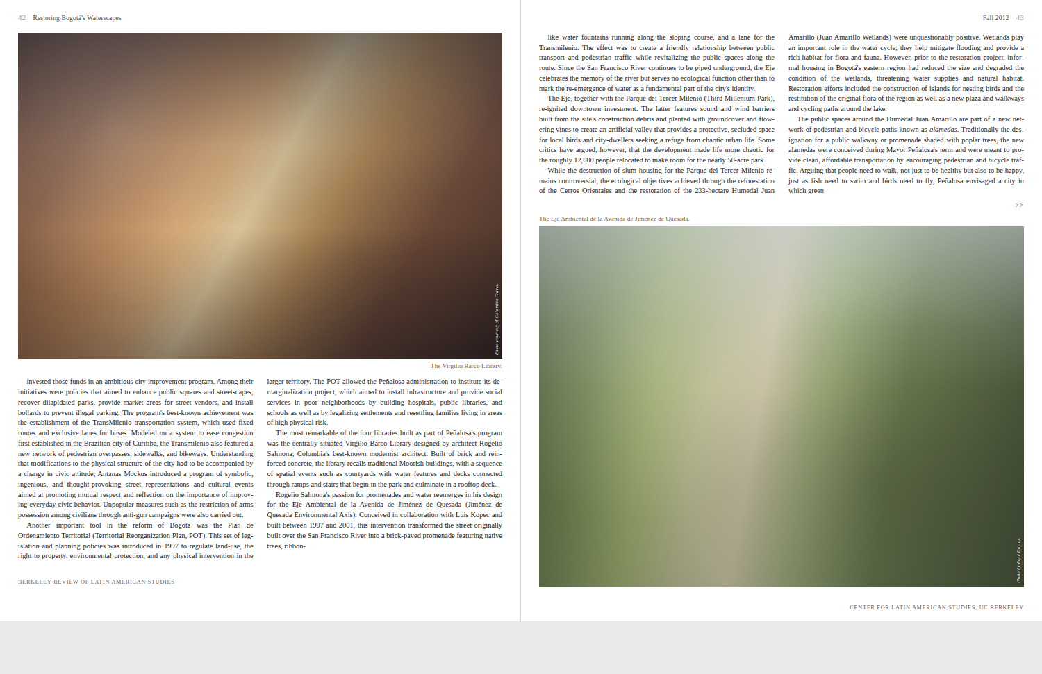42 Restoring Bogotá's Waterscapes
Photo courtesy of Colombia Travel.
The Virgilio Barco Library.
invested those funds in an ambitious city improvement program. Among their initiatives were policies that aimed to enhance public squares and streetscapes, recover dilapidated parks, provide market areas for street vendors, and install bollards to prevent illegal parking. The program's best-known achievement was the establishment of the TransMilenio transportation system, which used fixed routes and exclusive lanes for buses. Modeled on a system to ease congestion first established in the Brazilian city of Curitiba, the Transmilenio also featured a new network of pedestrian overpasses, sidewalks, and bikeways. Understanding that modifications to the physical structure of the city had to be accompanied by a change in civic attitude, Antanas Mockus introduced a program of symbolic, ingenious, and thought-provoking street representations and cultural events aimed at promoting mutual respect and reflection on the importance of improving everyday civic behavior. Unpopular measures such as the restriction of arms possession among civilians through anti-gun campaigns were also carried out.
Another important tool in the reform of Bogotá was the Plan de Ordenamiento Territorial (Territorial Reorganization Plan, POT). This set of legislation and planning policies was introduced in 1997 to regulate land-use, the right to property, environmental protection, and any physical intervention in the larger territory. The POT allowed the Peñalosa administration to institute its de-marginalization project, which aimed to install infrastructure and provide social services in poor neighborhoods by building hospitals, public libraries, and schools as well as by legalizing settlements and resettling families living in areas of high physical risk.
The most remarkable of the four libraries built as part of Peñalosa's program was the centrally situated Virgilio Barco Library designed by architect Rogelio Salmona, Colombia's best-known modernist architect. Built of brick and reinforced concrete, the library recalls traditional Moorish buildings, with a sequence of spatial events such as courtyards with water features and decks connected through ramps and stairs that begin in the park and culminate in a rooftop deck.
Rogelio Salmona's passion for promenades and water reemerges in his design for the Eje Ambiental de la Avenida de Jiménez de Quesada (Jiménez de Quesada Environmental Axis). Conceived in collaboration with Luis Kopec and built between 1997 and 2001, this intervention transformed the street originally built over the San Francisco River into a brick-paved promenade featuring native trees, ribbon-
Berkeley Review of Latin American Studies
Fall 2012 43
like water fountains running along the sloping course, and a lane for the Transmilenio. The effect was to create a friendly relationship between public transport and pedestrian traffic while revitalizing the public spaces along the route. Since the San Francisco River continues to be piped underground, the Eje celebrates the memory of the river but serves no ecological function other than to mark the re-emergence of water as a fundamental part of the city's identity.
The Eje, together with the Parque del Tercer Milenio (Third Millenium Park), re-ignited downtown investment. The latter features sound and wind barriers built from the site's construction debris and planted with groundcover and flowering vines to create an artificial valley that provides a protective, secluded space for local birds and city-dwellers seeking a refuge from chaotic urban life. Some critics have argued, however, that the development made life more chaotic for the roughly 12,000 people relocated to make room for the nearly 50-acre park.
While the destruction of slum housing for the Parque del Tercer Milenio remains controversial, the ecological objectives achieved through the reforestation of the Cerros Orientales and the restoration of the 233-hectare Humedal Juan Amarillo (Juan Amarillo Wetlands) were unquestionably positive. Wetlands play an important role in the water cycle; they help mitigate flooding and provide a rich habitat for flora and fauna. However, prior to the restoration project, informal housing in Bogotá's eastern region had reduced the size and degraded the condition of the wetlands, threatening water supplies and natural habitat. Restoration efforts included the construction of islands for nesting birds and the restitution of the original flora of the region as well as a new plaza and walkways and cycling paths around the lake.
The public spaces around the Humedal Juan Amarillo are part of a new network of pedestrian and bicycle paths known as alamedas. Traditionally the designation for a public walkway or promenade shaded with poplar trees, the new alamedas were conceived during Mayor Peñalosa's term and were meant to provide clean, affordable transportation by encouraging pedestrian and bicycle traffic. Arguing that people need to walk, not just to be healthy but also to be happy, just as fish need to swim and birds need to fly, Peñalosa envisaged a city in which green
>>
The Eje Ambiental de la Avenida de Jiménez de Quesada.
Photo by René Davids.
Center for Latin American Studies, UC Berkeley